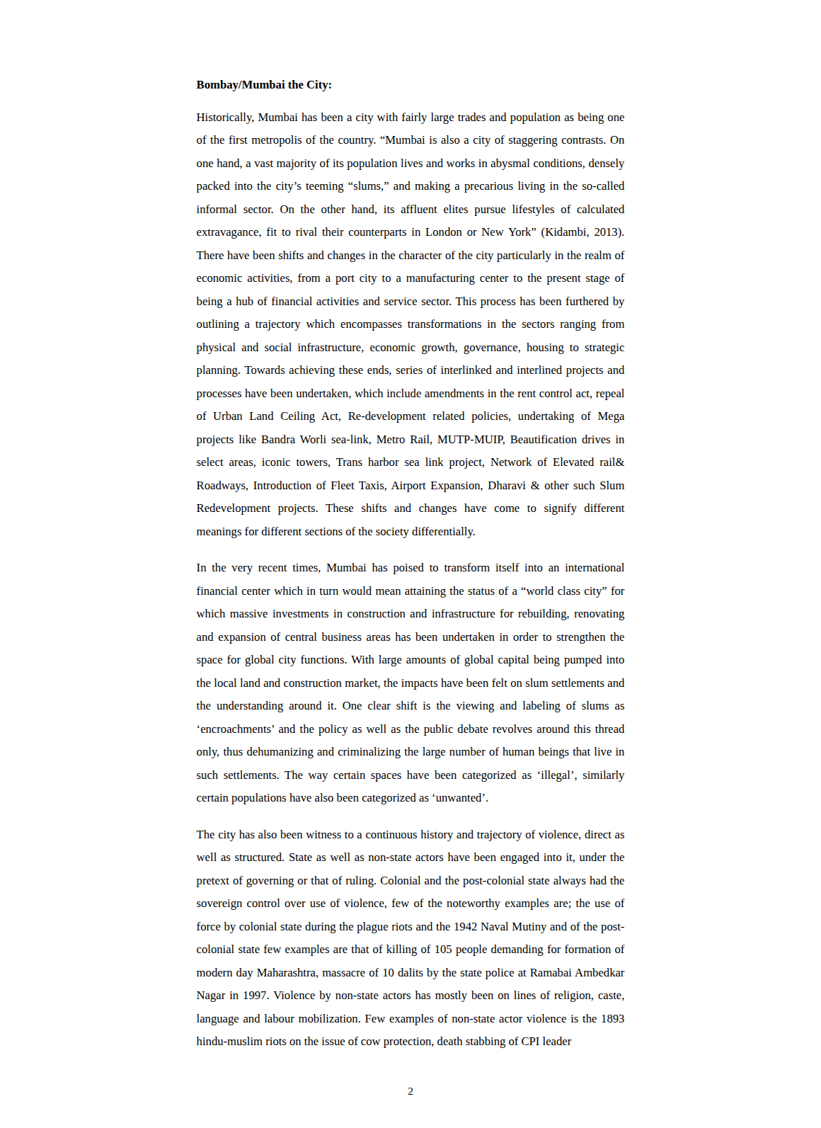Bombay/Mumbai the City:
Historically, Mumbai has been a city with fairly large trades and population as being one of the first metropolis of the country. “Mumbai is also a city of staggering contrasts. On one hand, a vast majority of its population lives and works in abysmal conditions, densely packed into the city’s teeming “slums,” and making a precarious living in the so-called informal sector. On the other hand, its affluent elites pursue lifestyles of calculated extravagance, fit to rival their counterparts in London or New York” (Kidambi, 2013). There have been shifts and changes in the character of the city particularly in the realm of economic activities, from a port city to a manufacturing center to the present stage of being a hub of financial activities and service sector. This process has been furthered by outlining a trajectory which encompasses transformations in the sectors ranging from physical and social infrastructure, economic growth, governance, housing to strategic planning. Towards achieving these ends, series of interlinked and interlined projects and processes have been undertaken, which include amendments in the rent control act, repeal of Urban Land Ceiling Act, Re-development related policies, undertaking of Mega projects like Bandra Worli sea-link, Metro Rail, MUTP-MUIP, Beautification drives in select areas, iconic towers, Trans harbor sea link project, Network of Elevated rail& Roadways, Introduction of Fleet Taxis, Airport Expansion, Dharavi & other such Slum Redevelopment projects. These shifts and changes have come to signify different meanings for different sections of the society differentially.
In the very recent times, Mumbai has poised to transform itself into an international financial center which in turn would mean attaining the status of a “world class city” for which massive investments in construction and infrastructure for rebuilding, renovating and expansion of central business areas has been undertaken in order to strengthen the space for global city functions. With large amounts of global capital being pumped into the local land and construction market, the impacts have been felt on slum settlements and the understanding around it. One clear shift is the viewing and labeling of slums as ‘encroachments’ and the policy as well as the public debate revolves around this thread only, thus dehumanizing and criminalizing the large number of human beings that live in such settlements. The way certain spaces have been categorized as ‘illegal’, similarly certain populations have also been categorized as ‘unwanted’.
The city has also been witness to a continuous history and trajectory of violence, direct as well as structured. State as well as non-state actors have been engaged into it, under the pretext of governing or that of ruling. Colonial and the post-colonial state always had the sovereign control over use of violence, few of the noteworthy examples are; the use of force by colonial state during the plague riots and the 1942 Naval Mutiny and of the post-colonial state few examples are that of killing of 105 people demanding for formation of modern day Maharashtra, massacre of 10 dalits by the state police at Ramabai Ambedkar Nagar in 1997. Violence by non-state actors has mostly been on lines of religion, caste, language and labour mobilization. Few examples of non-state actor violence is the 1893 hindu-muslim riots on the issue of cow protection, death stabbing of CPI leader
2